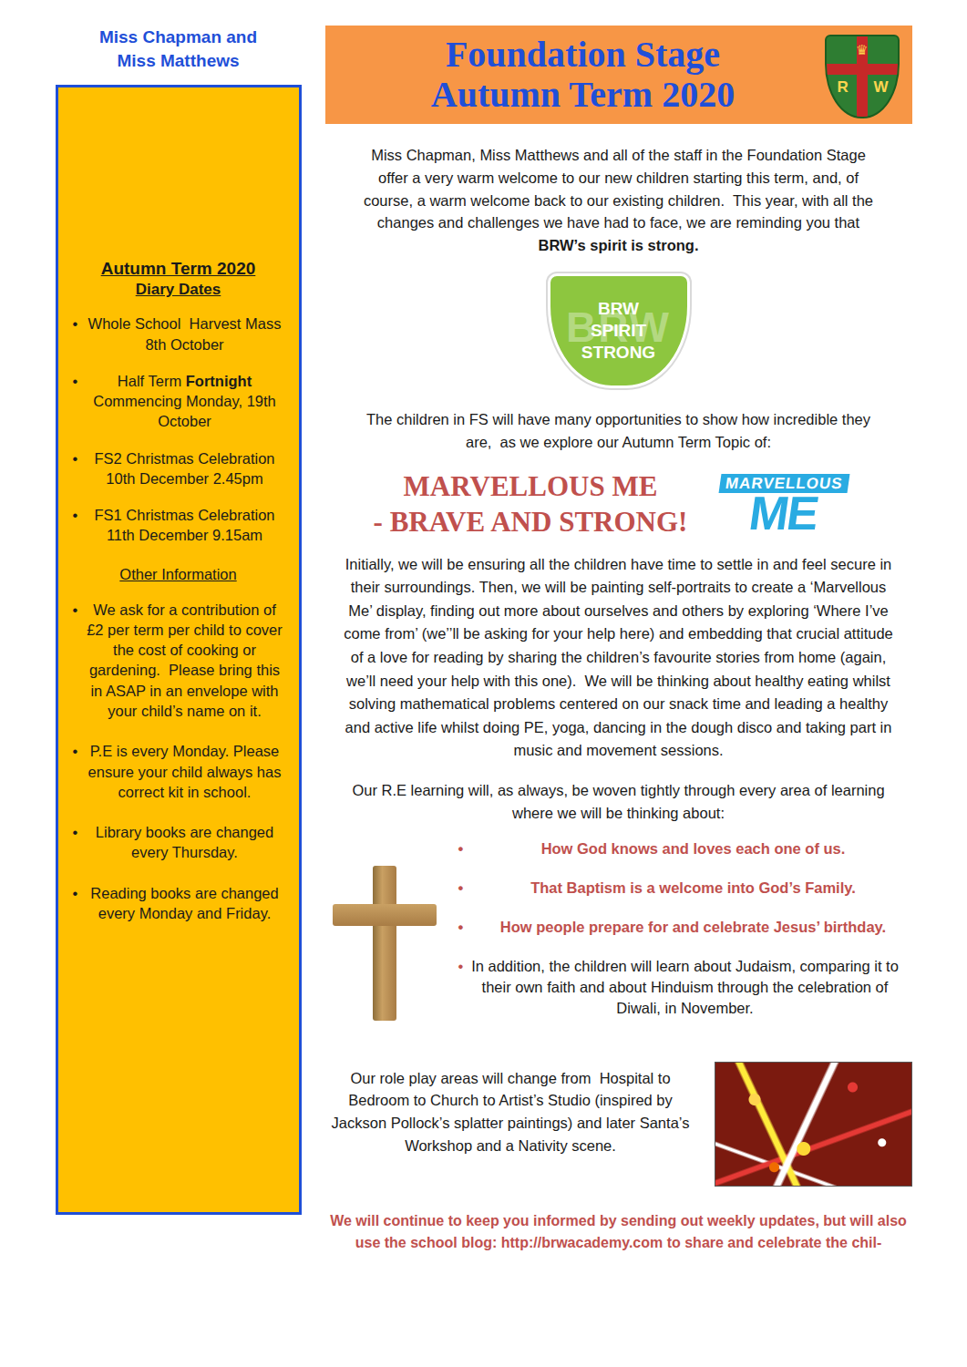Miss Chapman and
Miss Matthews
Autumn Term 2020
Diary Dates
Whole School Harvest Mass 8th October
Half Term Fortnight Commencing Monday, 19th October
FS2 Christmas Celebration 10th December 2.45pm
FS1 Christmas Celebration 11th December 9.15am
Other Information
We ask for a contribution of £2 per term per child to cover the cost of cooking or gardening. Please bring this in ASAP in an envelope with your child’s name on it.
P.E is every Monday. Please ensure your child always has correct kit in school.
Library books are changed every Thursday.
Reading books are changed every Monday and Friday.
Foundation Stage
Autumn Term 2020
♛
R
W
Miss Chapman, Miss Matthews and all of the staff in the Foundation Stage offer a very warm welcome to our new children starting this term, and, of course, a warm welcome back to our existing children. This year, with all the changes and challenges we have had to face, we are reminding you that BRW’s spirit is strong.
BRW
BRW SPIRIT STRONG
The children in FS will have many opportunities to show how incredible they are, as we explore our Autumn Term Topic of:
MARVELLOUS ME
- BRAVE AND STRONG!
MARVELLOUS ME
Initially, we will be ensuring all the children have time to settle in and feel secure in their surroundings. Then, we will be painting self-portraits to create a ‘Marvellous Me’ display, finding out more about ourselves and others by exploring ‘Where I’ve come from’ (we’’ll be asking for your help here) and embedding that crucial attitude of a love for reading by sharing the children’s favourite stories from home (again, we’ll need your help with this one). We will be thinking about healthy eating whilst solving mathematical problems centered on our snack time and leading a healthy and active life whilst doing PE, yoga, dancing in the dough disco and taking part in music and movement sessions.
Our R.E learning will, as always, be woven tightly through every area of learning where we will be thinking about:
How God knows and loves each one of us.
That Baptism is a welcome into God’s Family.
How people prepare for and celebrate Jesus’ birthday.
In addition, the children will learn about Judaism, comparing it to their own faith and about Hinduism through the celebration of Diwali, in November.
Our role play areas will change from Hospital to Bedroom to Church to Artist’s Studio (inspired by Jackson Pollock’s splatter paintings) and later Santa’s Workshop and a Nativity scene.
We will continue to keep you informed by sending out weekly updates, but will also use the school blog: http://brwacademy.com to share and celebrate the chil-